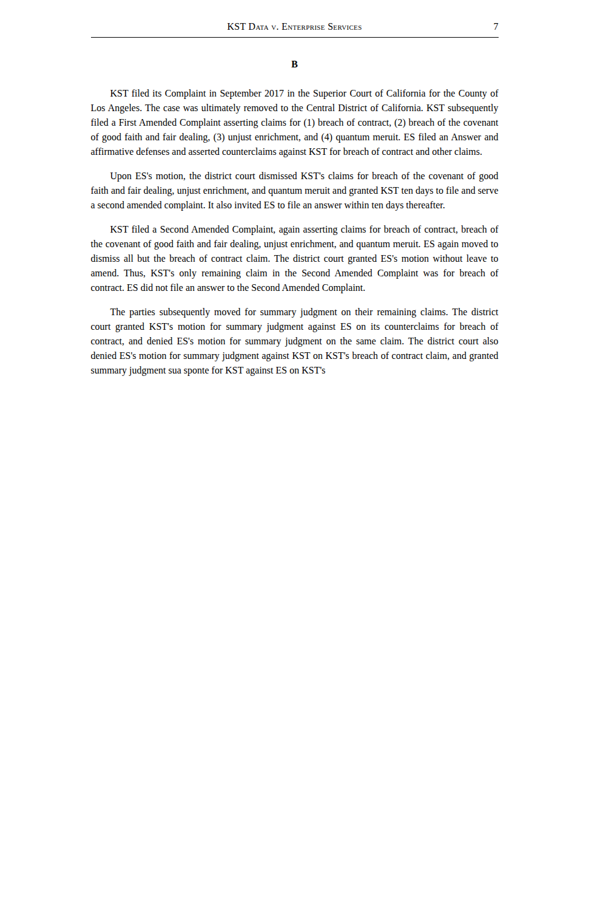KST Data v. Enterprise Services 7
B
KST filed its Complaint in September 2017 in the Superior Court of California for the County of Los Angeles. The case was ultimately removed to the Central District of California. KST subsequently filed a First Amended Complaint asserting claims for (1) breach of contract, (2) breach of the covenant of good faith and fair dealing, (3) unjust enrichment, and (4) quantum meruit. ES filed an Answer and affirmative defenses and asserted counterclaims against KST for breach of contract and other claims.
Upon ES's motion, the district court dismissed KST's claims for breach of the covenant of good faith and fair dealing, unjust enrichment, and quantum meruit and granted KST ten days to file and serve a second amended complaint. It also invited ES to file an answer within ten days thereafter.
KST filed a Second Amended Complaint, again asserting claims for breach of contract, breach of the covenant of good faith and fair dealing, unjust enrichment, and quantum meruit. ES again moved to dismiss all but the breach of contract claim. The district court granted ES's motion without leave to amend. Thus, KST's only remaining claim in the Second Amended Complaint was for breach of contract. ES did not file an answer to the Second Amended Complaint.
The parties subsequently moved for summary judgment on their remaining claims. The district court granted KST's motion for summary judgment against ES on its counterclaims for breach of contract, and denied ES's motion for summary judgment on the same claim. The district court also denied ES's motion for summary judgment against KST on KST's breach of contract claim, and granted summary judgment sua sponte for KST against ES on KST's